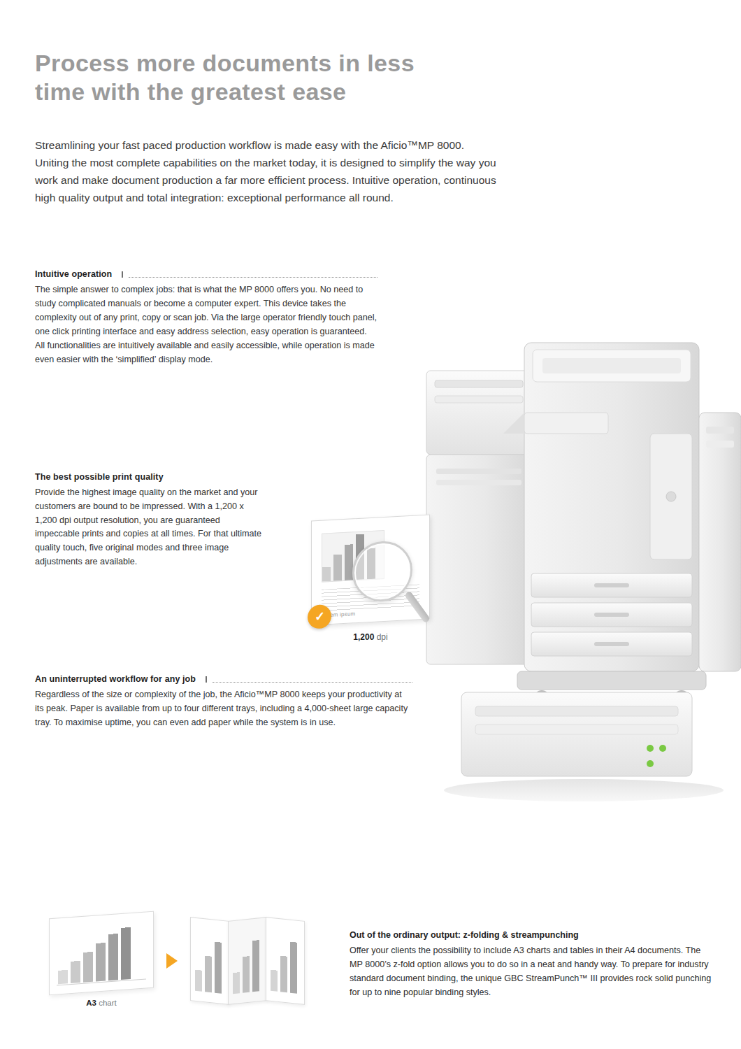Process more documents in less
time with the greatest ease
Streamlining your fast paced production workflow is made easy with the Aficio™MP 8000. Uniting the most complete capabilities on the market today, it is designed to simplify the way you work and make document production a far more efficient process. Intuitive operation, continuous high quality output and total integration: exceptional performance all round.
Intuitive operation
The simple answer to complex jobs: that is what the MP 8000 offers you. No need to study complicated manuals or become a computer expert. This device takes the complexity out of any print, copy or scan job. Via the large operator friendly touch panel, one click printing interface and easy address selection, easy operation is guaranteed. All functionalities are intuitively available and easily accessible, while operation is made even easier with the ‘simplified’ display mode.
The best possible print quality
Provide the highest image quality on the market and your customers are bound to be impressed. With a 1,200 x 1,200 dpi output resolution, you are guaranteed impeccable prints and copies at all times. For that ultimate quality touch, five original modes and three image adjustments are available.
Lorem ipsum
✓
1,200 dpi
An uninterrupted workflow for any job
Regardless of the size or complexity of the job, the Aficio™MP 8000 keeps your productivity at its peak. Paper is available from up to four different trays, including a 4,000-sheet large capacity tray. To maximise uptime, you can even add paper while the system is in use.
A3 chart
Out of the ordinary output: z-folding & streampunching
Offer your clients the possibility to include A3 charts and tables in their A4 documents. The MP 8000’s z-fold option allows you to do so in a neat and handy way. To prepare for industry standard document binding, the unique GBC StreamPunch™ III provides rock solid punching for up to nine popular binding styles.